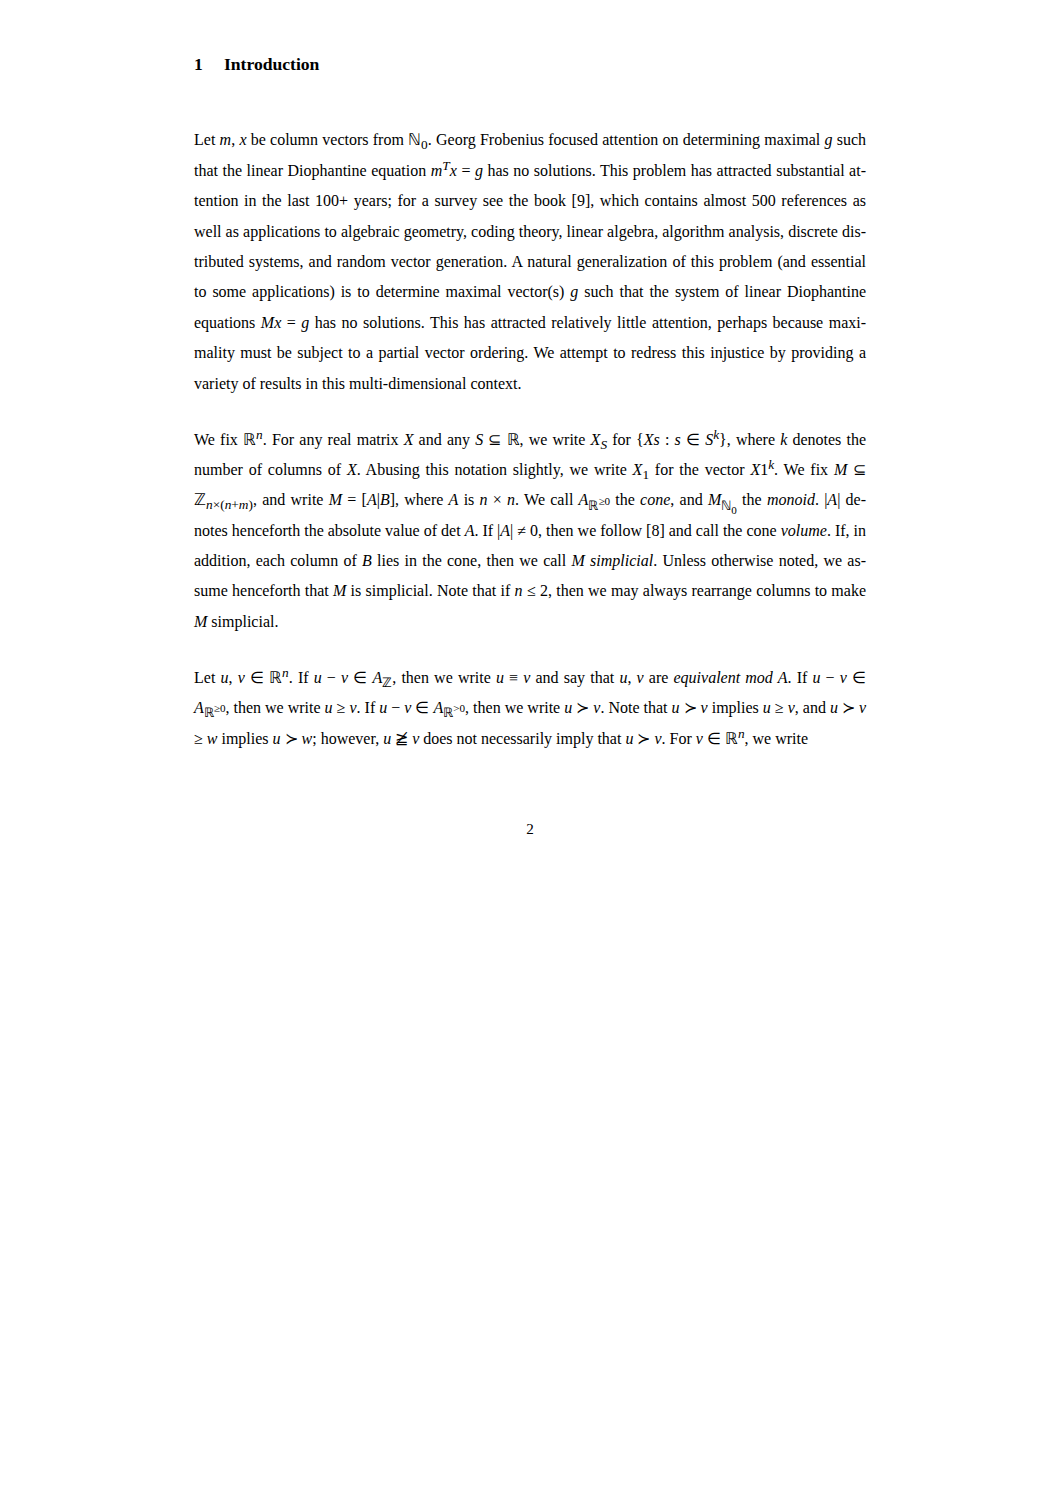1 Introduction
Let m, x be column vectors from ℕ0. Georg Frobenius focused attention on determining maximal g such that the linear Diophantine equation mTx = g has no solutions. This problem has attracted substantial attention in the last 100+ years; for a survey see the book [9], which contains almost 500 references as well as applications to algebraic geometry, coding theory, linear algebra, algorithm analysis, discrete distributed systems, and random vector generation. A natural generalization of this problem (and essential to some applications) is to determine maximal vector(s) g such that the system of linear Diophantine equations Mx = g has no solutions. This has attracted relatively little attention, perhaps because maximality must be subject to a partial vector ordering. We attempt to redress this injustice by providing a variety of results in this multi-dimensional context.
We fix ℝn. For any real matrix X and any S ⊆ ℝ, we write XS for {Xs : s ∈ Sk}, where k denotes the number of columns of X. Abusing this notation slightly, we write X1 for the vector X1k. We fix M ⊆ ℤn×(n+m), and write M = [A|B], where A is n × n. We call Aℝ≥0 the cone, and Mℕ0 the monoid. |A| denotes henceforth the absolute value of det A. If |A| ≠ 0, then we follow [8] and call the cone volume. If, in addition, each column of B lies in the cone, then we call M simplicial. Unless otherwise noted, we assume henceforth that M is simplicial. Note that if n ≤ 2, then we may always rearrange columns to make M simplicial.
Let u, v ∈ ℝn. If u − v ∈ Aℤ, then we write u ≡ v and say that u, v are equivalent mod A. If u − v ∈ Aℝ≥0, then we write u ≥ v. If u − v ∈ Aℝ>0, then we write u ≻ v. Note that u ≻ v implies u ≥ v, and u ≻ v ≥ w implies u ≻ w; however, u ≧̸ v does not necessarily imply that u ≻ v. For v ∈ ℝn, we write
2